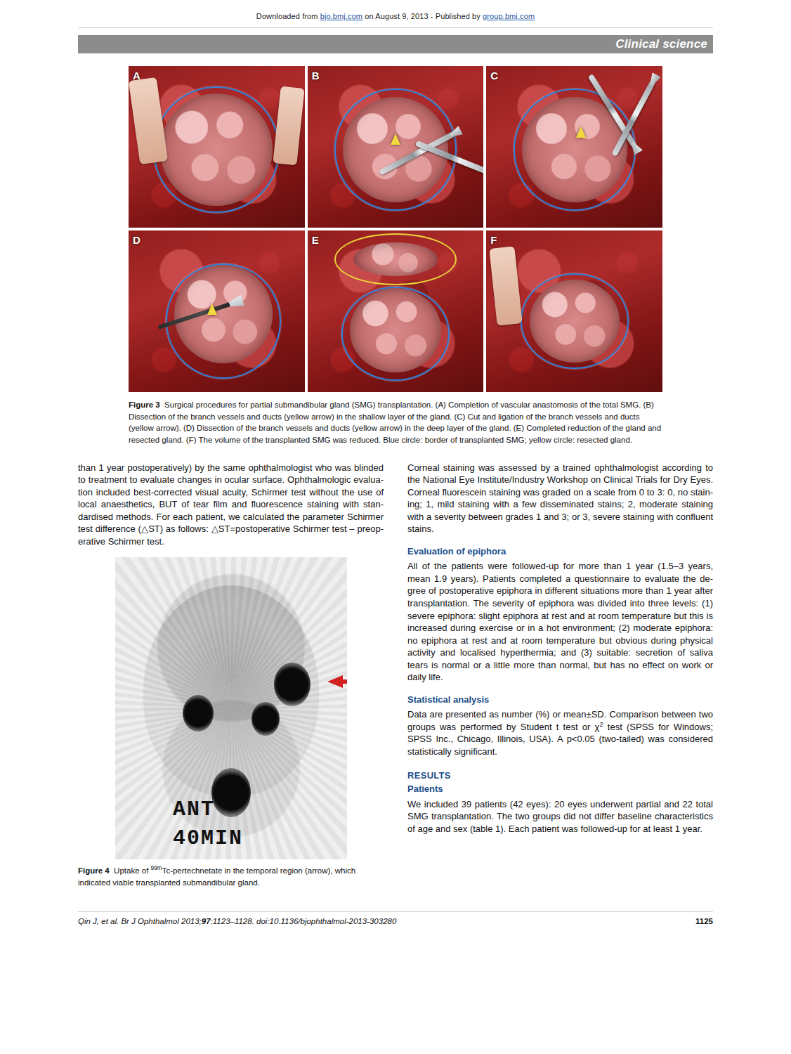Downloaded from bjo.bmj.com on August 9, 2013 - Published by group.bmj.com
Clinical science
A
B
C
D
E
F
Figure 3 Surgical procedures for partial submandibular gland (SMG) transplantation. (A) Completion of vascular anastomosis of the total SMG. (B) Dissection of the branch vessels and ducts (yellow arrow) in the shallow layer of the gland. (C) Cut and ligation of the branch vessels and ducts (yellow arrow). (D) Dissection of the branch vessels and ducts (yellow arrow) in the deep layer of the gland. (E) Completed reduction of the gland and resected gland. (F) The volume of the transplanted SMG was reduced. Blue circle: border of transplanted SMG; yellow circle: resected gland.
than 1 year postoperatively) by the same ophthalmologist who was blinded to treatment to evaluate changes in ocular surface. Ophthalmologic evaluation included best-corrected visual acuity, Schirmer test without the use of local anaesthetics, BUT of tear film and fluorescence staining with standardised methods. For each patient, we calculated the parameter Schirmer test difference (△ST) as follows: △ST=postoperative Schirmer test – preoperative Schirmer test.
ANT 40MIN
Figure 4 Uptake of 99mTc-pertechnetate in the temporal region (arrow), which indicated viable transplanted submandibular gland.
Corneal staining was assessed by a trained ophthalmologist according to the National Eye Institute/Industry Workshop on Clinical Trials for Dry Eyes. Corneal fluorescein staining was graded on a scale from 0 to 3: 0, no staining; 1, mild staining with a few disseminated stains; 2, moderate staining with a severity between grades 1 and 3; or 3, severe staining with confluent stains.
Evaluation of epiphora
All of the patients were followed-up for more than 1 year (1.5–3 years, mean 1.9 years). Patients completed a questionnaire to evaluate the degree of postoperative epiphora in different situations more than 1 year after transplantation. The severity of epiphora was divided into three levels: (1) severe epiphora: slight epiphora at rest and at room temperature but this is increased during exercise or in a hot environment; (2) moderate epiphora: no epiphora at rest and at room temperature but obvious during physical activity and localised hyperthermia; and (3) suitable: secretion of saliva tears is normal or a little more than normal, but has no effect on work or daily life.
Statistical analysis
Data are presented as number (%) or mean±SD. Comparison between two groups was performed by Student t test or χ2 test (SPSS for Windows; SPSS Inc., Chicago, Illinois, USA). A p<0.05 (two-tailed) was considered statistically significant.
RESULTS
Patients
We included 39 patients (42 eyes): 20 eyes underwent partial and 22 total SMG transplantation. The two groups did not differ baseline characteristics of age and sex (table 1). Each patient was followed-up for at least 1 year.
Qin J, et al. Br J Ophthalmol 2013;97:1123–1128. doi:10.1136/bjophthalmol-2013-303280
1125